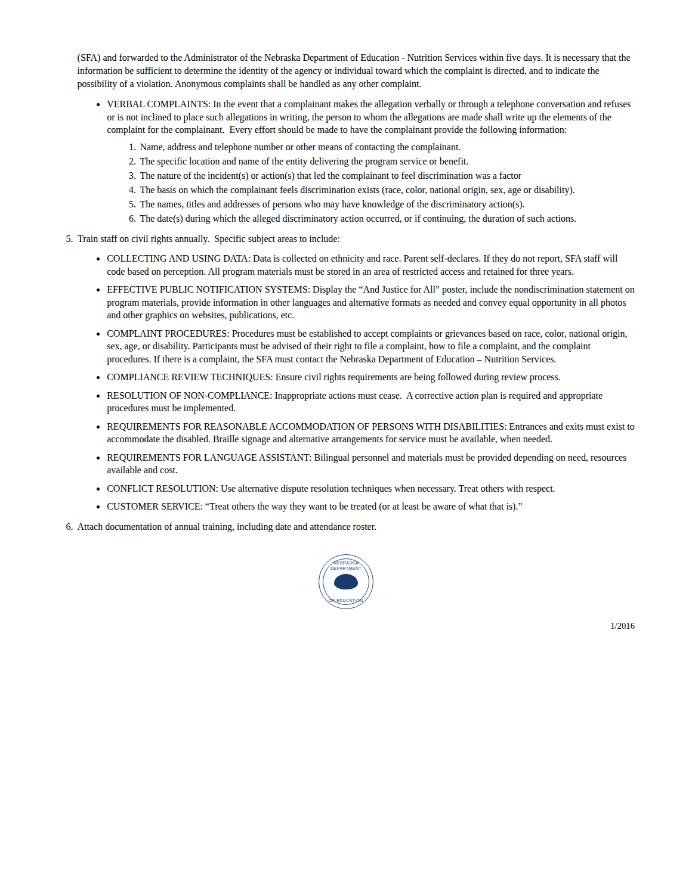(SFA) and forwarded to the Administrator of the Nebraska Department of Education - Nutrition Services within five days. It is necessary that the information be sufficient to determine the identity of the agency or individual toward which the complaint is directed, and to indicate the possibility of a violation. Anonymous complaints shall be handled as any other complaint.
VERBAL COMPLAINTS: In the event that a complainant makes the allegation verbally or through a telephone conversation and refuses or is not inclined to place such allegations in writing, the person to whom the allegations are made shall write up the elements of the complaint for the complainant. Every effort should be made to have the complainant provide the following information:
Name, address and telephone number or other means of contacting the complainant.
The specific location and name of the entity delivering the program service or benefit.
The nature of the incident(s) or action(s) that led the complainant to feel discrimination was a factor
The basis on which the complainant feels discrimination exists (race, color, national origin, sex, age or disability).
The names, titles and addresses of persons who may have knowledge of the discriminatory action(s).
The date(s) during which the alleged discriminatory action occurred, or if continuing, the duration of such actions.
5. Train staff on civil rights annually. Specific subject areas to include:
COLLECTING AND USING DATA: Data is collected on ethnicity and race. Parent self-declares. If they do not report, SFA staff will code based on perception. All program materials must be stored in an area of restricted access and retained for three years.
EFFECTIVE PUBLIC NOTIFICATION SYSTEMS: Display the “And Justice for All” poster, include the nondiscrimination statement on program materials, provide information in other languages and alternative formats as needed and convey equal opportunity in all photos and other graphics on websites, publications, etc.
COMPLAINT PROCEDURES: Procedures must be established to accept complaints or grievances based on race, color, national origin, sex, age, or disability. Participants must be advised of their right to file a complaint, how to file a complaint, and the complaint procedures. If there is a complaint, the SFA must contact the Nebraska Department of Education – Nutrition Services.
COMPLIANCE REVIEW TECHNIQUES: Ensure civil rights requirements are being followed during review process.
RESOLUTION OF NON-COMPLIANCE: Inappropriate actions must cease. A corrective action plan is required and appropriate procedures must be implemented.
REQUIREMENTS FOR REASONABLE ACCOMMODATION OF PERSONS WITH DISABILITIES: Entrances and exits must exist to accommodate the disabled. Braille signage and alternative arrangements for service must be available, when needed.
REQUIREMENTS FOR LANGUAGE ASSISTANT: Bilingual personnel and materials must be provided depending on need, resources available and cost.
CONFLICT RESOLUTION: Use alternative dispute resolution techniques when necessary. Treat others with respect.
CUSTOMER SERVICE: “Treat others the way they want to be treated (or at least be aware of what that is).”
6. Attach documentation of annual training, including date and attendance roster.
NEBRASKA DEPARTMENT
OF EDUCATION
1/2016